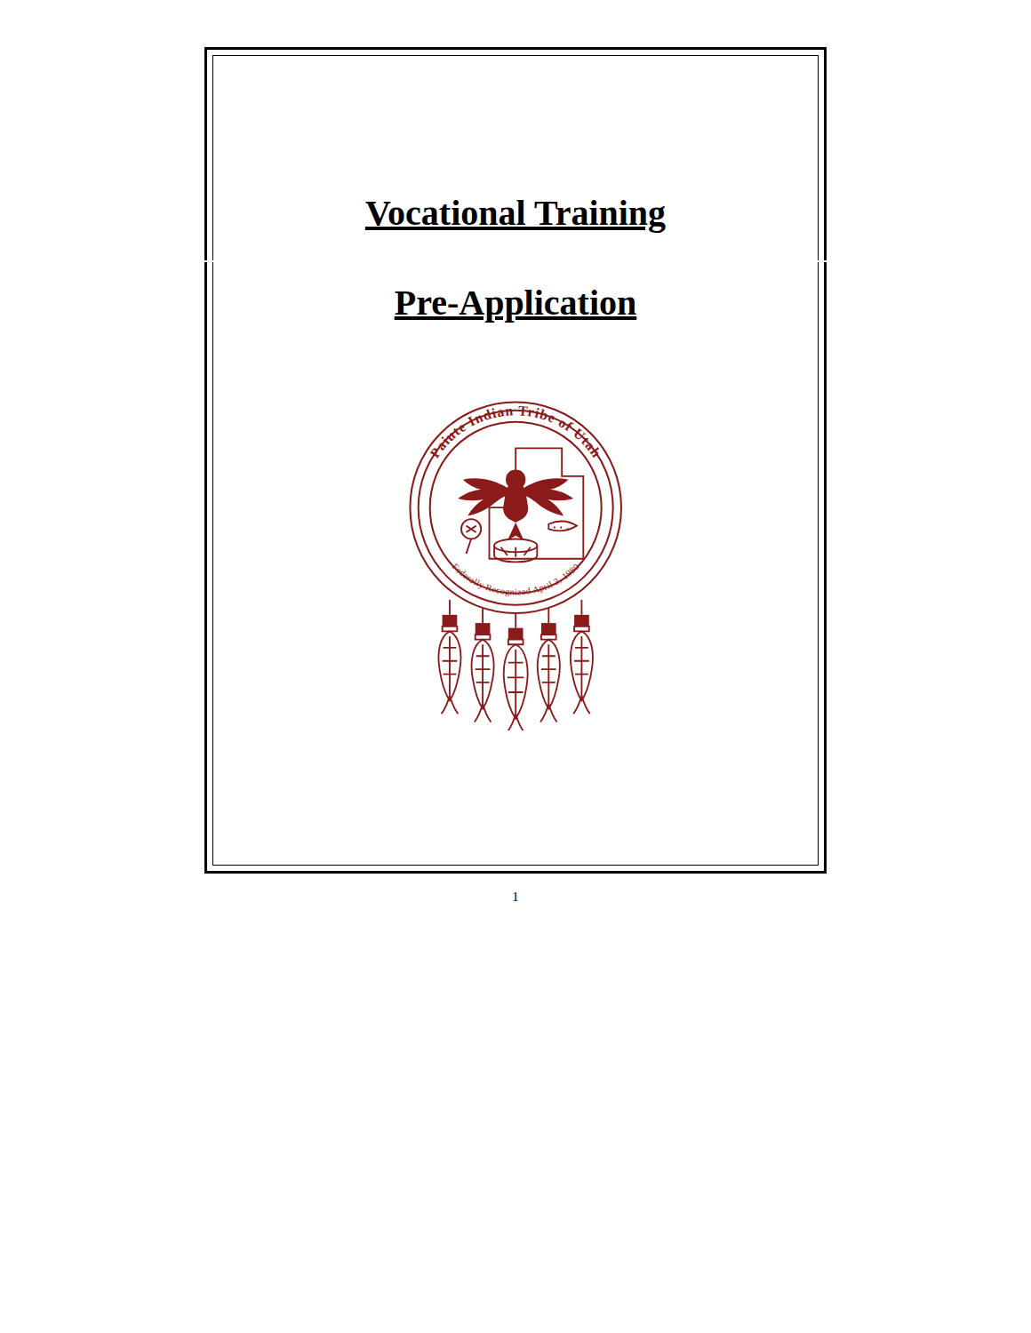Vocational Training
Pre-Application
Paiute Indian Tribe of Utah Federally Recognized April 3, 1980
1